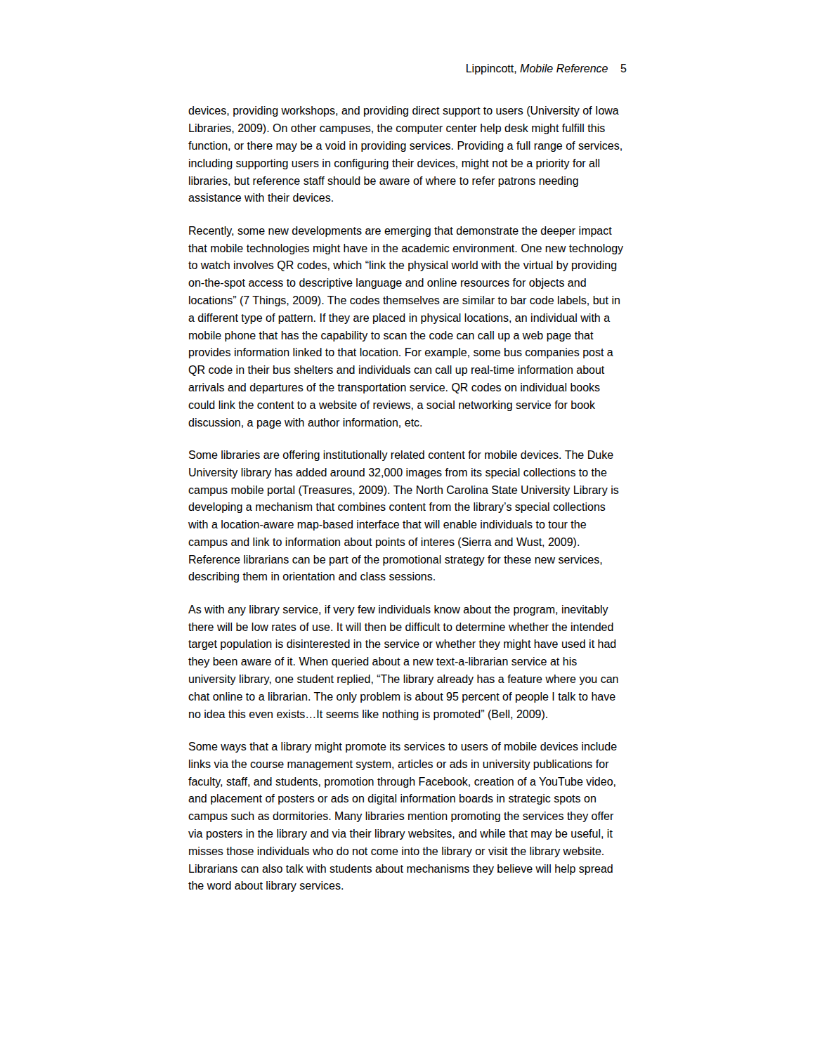Lippincott, Mobile Reference 5
devices, providing workshops, and providing direct support to users (University of Iowa Libraries, 2009). On other campuses, the computer center help desk might fulfill this function, or there may be a void in providing services. Providing a full range of services, including supporting users in configuring their devices, might not be a priority for all libraries, but reference staff should be aware of where to refer patrons needing assistance with their devices.
Recently, some new developments are emerging that demonstrate the deeper impact that mobile technologies might have in the academic environment. One new technology to watch involves QR codes, which “link the physical world with the virtual by providing on-the-spot access to descriptive language and online resources for objects and locations” (7 Things, 2009). The codes themselves are similar to bar code labels, but in a different type of pattern. If they are placed in physical locations, an individual with a mobile phone that has the capability to scan the code can call up a web page that provides information linked to that location. For example, some bus companies post a QR code in their bus shelters and individuals can call up real-time information about arrivals and departures of the transportation service. QR codes on individual books could link the content to a website of reviews, a social networking service for book discussion, a page with author information, etc.
Some libraries are offering institutionally related content for mobile devices. The Duke University library has added around 32,000 images from its special collections to the campus mobile portal (Treasures, 2009). The North Carolina State University Library is developing a mechanism that combines content from the library’s special collections with a location-aware map-based interface that will enable individuals to tour the campus and link to information about points of interes (Sierra and Wust, 2009). Reference librarians can be part of the promotional strategy for these new services, describing them in orientation and class sessions.
As with any library service, if very few individuals know about the program, inevitably there will be low rates of use. It will then be difficult to determine whether the intended target population is disinterested in the service or whether they might have used it had they been aware of it. When queried about a new text-a-librarian service at his university library, one student replied, “The library already has a feature where you can chat online to a librarian. The only problem is about 95 percent of people I talk to have no idea this even exists…It seems like nothing is promoted” (Bell, 2009).
Some ways that a library might promote its services to users of mobile devices include links via the course management system, articles or ads in university publications for faculty, staff, and students, promotion through Facebook, creation of a YouTube video, and placement of posters or ads on digital information boards in strategic spots on campus such as dormitories. Many libraries mention promoting the services they offer via posters in the library and via their library websites, and while that may be useful, it misses those individuals who do not come into the library or visit the library website. Librarians can also talk with students about mechanisms they believe will help spread the word about library services.